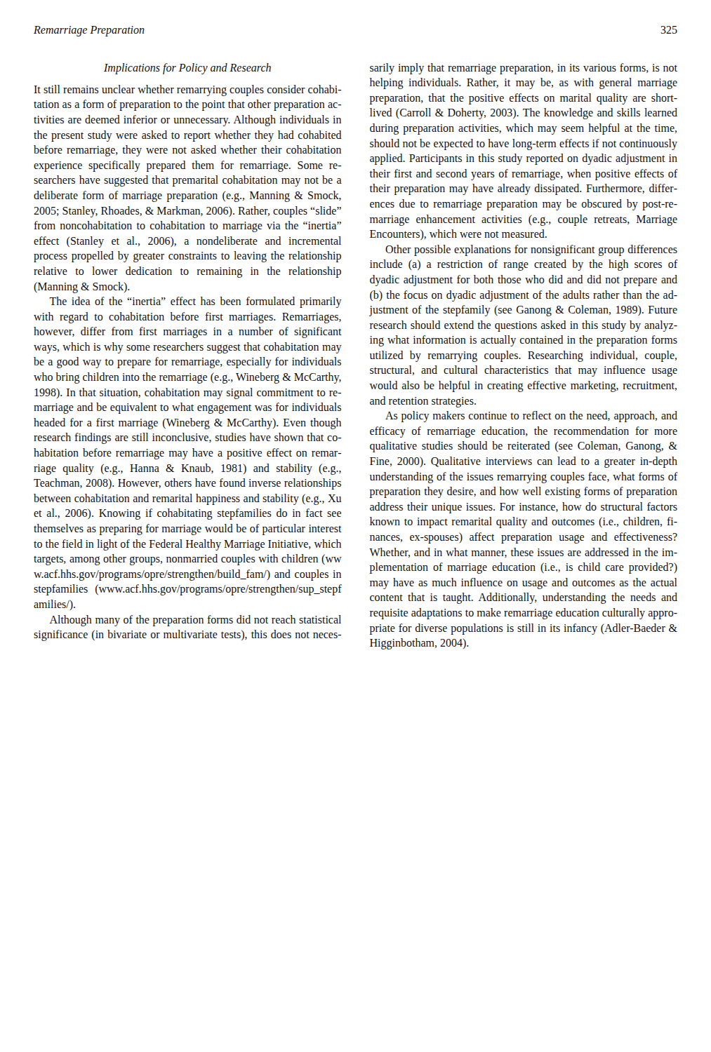Remarriage Preparation 325
Implications for Policy and Research
It still remains unclear whether remarrying couples consider cohabitation as a form of preparation to the point that other preparation activities are deemed inferior or unnecessary. Although individuals in the present study were asked to report whether they had cohabited before remarriage, they were not asked whether their cohabitation experience specifically prepared them for remarriage. Some researchers have suggested that premarital cohabitation may not be a deliberate form of marriage preparation (e.g., Manning & Smock, 2005; Stanley, Rhoades, & Markman, 2006). Rather, couples “slide” from noncohabitation to cohabitation to marriage via the “inertia” effect (Stanley et al., 2006), a nondeliberate and incremental process propelled by greater constraints to leaving the relationship relative to lower dedication to remaining in the relationship (Manning & Smock).
The idea of the “inertia” effect has been formulated primarily with regard to cohabitation before first marriages. Remarriages, however, differ from first marriages in a number of significant ways, which is why some researchers suggest that cohabitation may be a good way to prepare for remarriage, especially for individuals who bring children into the remarriage (e.g., Wineberg & McCarthy, 1998). In that situation, cohabitation may signal commitment to remarriage and be equivalent to what engagement was for individuals headed for a first marriage (Wineberg & McCarthy). Even though research findings are still inconclusive, studies have shown that cohabitation before remarriage may have a positive effect on remarriage quality (e.g., Hanna & Knaub, 1981) and stability (e.g., Teachman, 2008). However, others have found inverse relationships between cohabitation and remarital happiness and stability (e.g., Xu et al., 2006). Knowing if cohabitating stepfamilies do in fact see themselves as preparing for marriage would be of particular interest to the field in light of the Federal Healthy Marriage Initiative, which targets, among other groups, nonmarried couples with children (www.acf.hhs.gov/programs/opre/strengthen/build_fam/) and couples in stepfamilies (www.acf.hhs.gov/programs/opre/strengthen/sup_stepfamilies/).
Although many of the preparation forms did not reach statistical significance (in bivariate or multivariate tests), this does not necessarily imply that remarriage preparation, in its various forms, is not helping individuals. Rather, it may be, as with general marriage preparation, that the positive effects on marital quality are short-lived (Carroll & Doherty, 2003). The knowledge and skills learned during preparation activities, which may seem helpful at the time, should not be expected to have long-term effects if not continuously applied. Participants in this study reported on dyadic adjustment in their first and second years of remarriage, when positive effects of their preparation may have already dissipated. Furthermore, differences due to remarriage preparation may be obscured by post-remarriage enhancement activities (e.g., couple retreats, Marriage Encounters), which were not measured.
Other possible explanations for nonsignificant group differences include (a) a restriction of range created by the high scores of dyadic adjustment for both those who did and did not prepare and (b) the focus on dyadic adjustment of the adults rather than the adjustment of the stepfamily (see Ganong & Coleman, 1989). Future research should extend the questions asked in this study by analyzing what information is actually contained in the preparation forms utilized by remarrying couples. Researching individual, couple, structural, and cultural characteristics that may influence usage would also be helpful in creating effective marketing, recruitment, and retention strategies.
As policy makers continue to reflect on the need, approach, and efficacy of remarriage education, the recommendation for more qualitative studies should be reiterated (see Coleman, Ganong, & Fine, 2000). Qualitative interviews can lead to a greater in-depth understanding of the issues remarrying couples face, what forms of preparation they desire, and how well existing forms of preparation address their unique issues. For instance, how do structural factors known to impact remarital quality and outcomes (i.e., children, finances, ex-spouses) affect preparation usage and effectiveness? Whether, and in what manner, these issues are addressed in the implementation of marriage education (i.e., is child care provided?) may have as much influence on usage and outcomes as the actual content that is taught. Additionally, understanding the needs and requisite adaptations to make remarriage education culturally appropriate for diverse populations is still in its infancy (Adler-Baeder & Higginbotham, 2004).